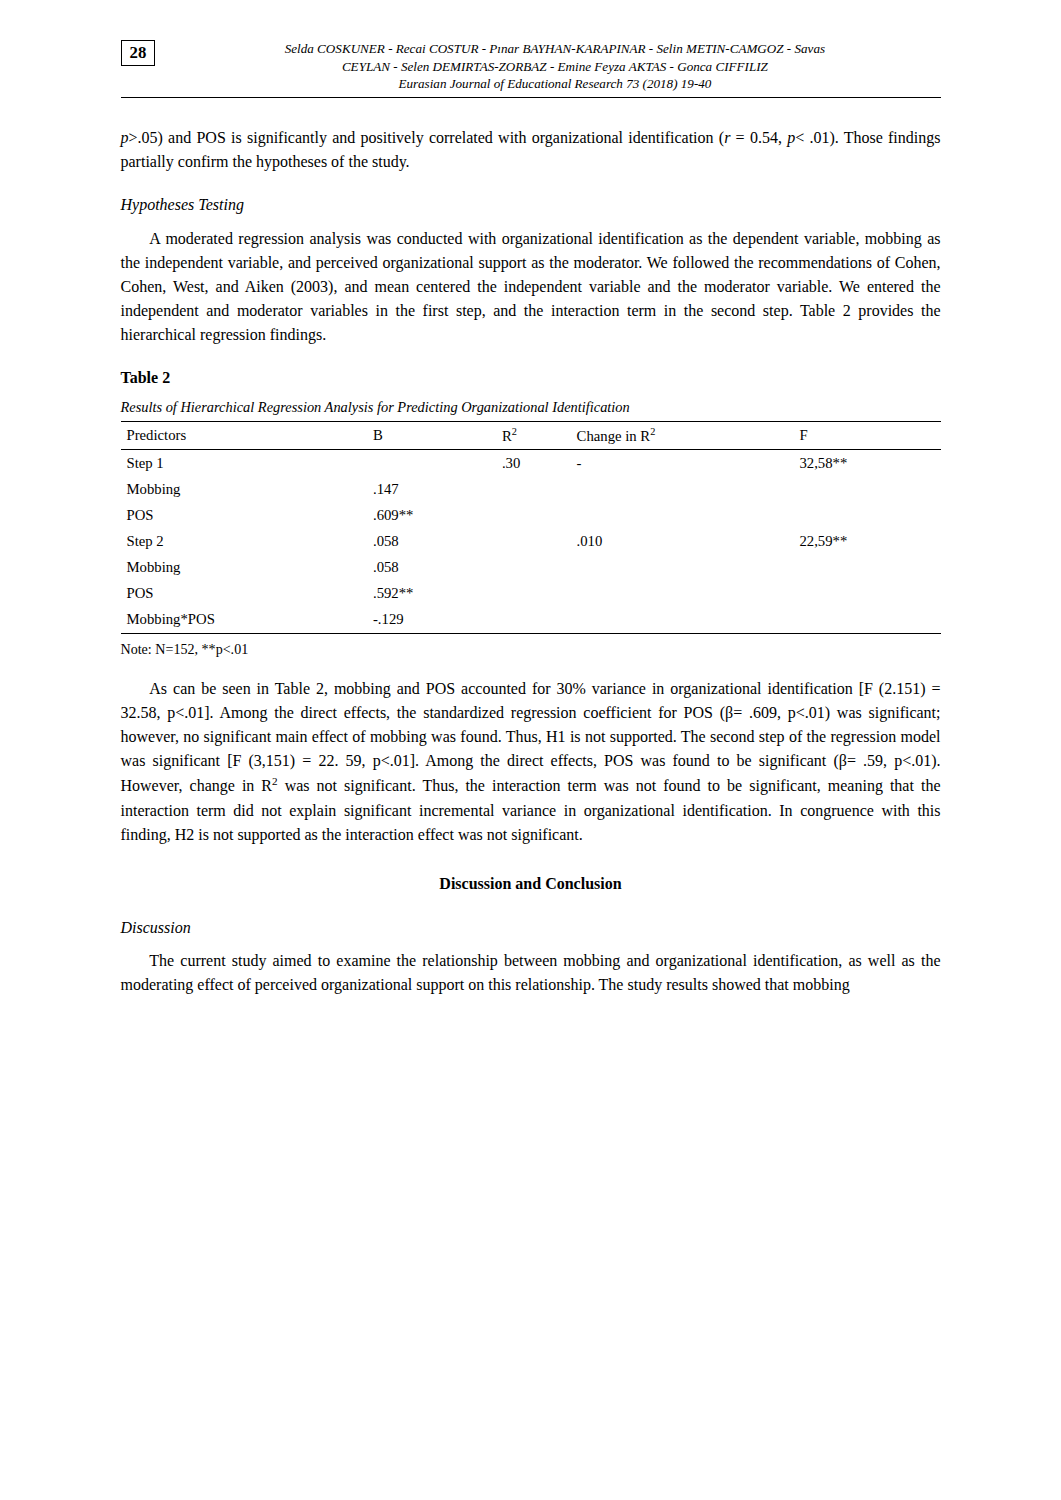28
Selda COSKUNER - Recai COSTUR - Pınar BAYHAN-KARAPINAR - Selin METIN-CAMGOZ - Savas
CEYLAN - Selen DEMIRTAS-ZORBAZ - Emine Feyza AKTAS - Gonca CIFFILIZ
Eurasian Journal of Educational Research 73 (2018) 19-40
p>.05) and POS is significantly and positively correlated with organizational identification (r = 0.54, p< .01). Those findings partially confirm the hypotheses of the study.
Hypotheses Testing
A moderated regression analysis was conducted with organizational identification as the dependent variable, mobbing as the independent variable, and perceived organizational support as the moderator. We followed the recommendations of Cohen, Cohen, West, and Aiken (2003), and mean centered the independent variable and the moderator variable. We entered the independent and moderator variables in the first step, and the interaction term in the second step. Table 2 provides the hierarchical regression findings.
Table 2
Results of Hierarchical Regression Analysis for Predicting Organizational Identification
| Predictors | B | R 2 | Change in R 2 | F |
| --- | --- | --- | --- | --- |
| Step 1 | | .30 | - | 32,58** |
| Mobbing | .147 | | | |
| POS | .609** | | | |
| Step 2 | .058 | | .010 | 22,59** |
| Mobbing | .058 | | | |
| POS | .592** | | | |
| Mobbing*POS | -.129 | | | |
Note: N=152, **p<.01
As can be seen in Table 2, mobbing and POS accounted for 30% variance in organizational identification [F (2.151) = 32.58, p<.01]. Among the direct effects, the standardized regression coefficient for POS (β= .609, p<.01) was significant; however, no significant main effect of mobbing was found. Thus, H1 is not supported. The second step of the regression model was significant [F (3,151) = 22. 59, p<.01]. Among the direct effects, POS was found to be significant (β= .59, p<.01). However, change in R2 was not significant. Thus, the interaction term was not found to be significant, meaning that the interaction term did not explain significant incremental variance in organizational identification. In congruence with this finding, H2 is not supported as the interaction effect was not significant.
Discussion and Conclusion
Discussion
The current study aimed to examine the relationship between mobbing and organizational identification, as well as the moderating effect of perceived organizational support on this relationship. The study results showed that mobbing